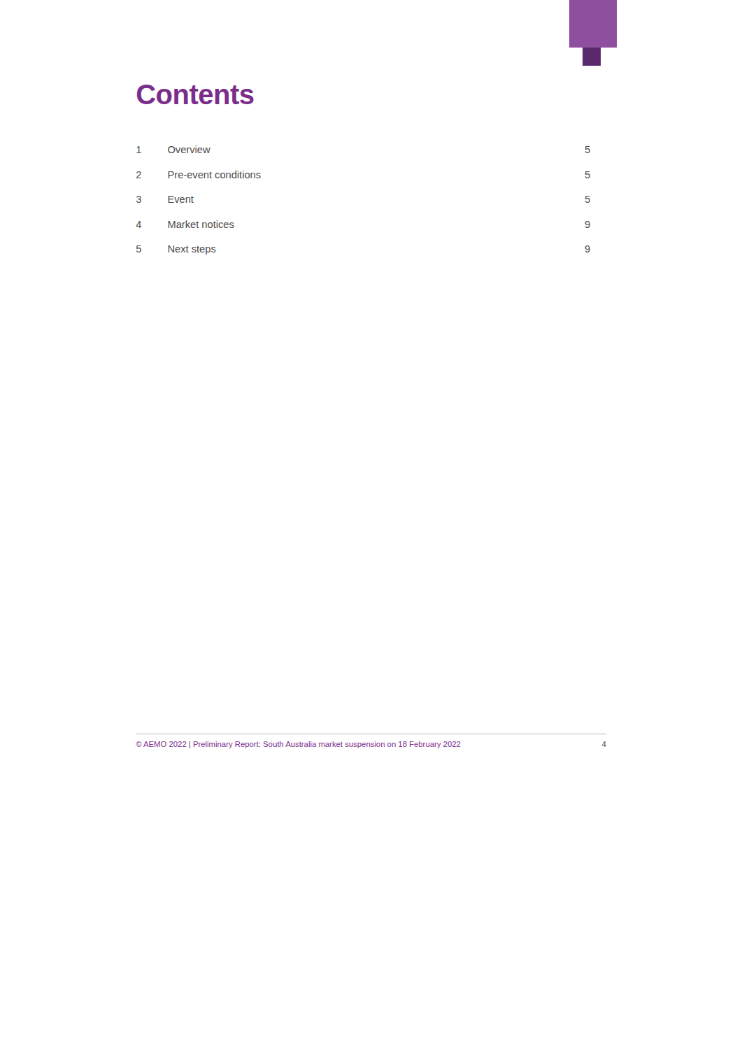Contents
| 1 | Overview | 5 |
| 2 | Pre-event conditions | 5 |
| 3 | Event | 5 |
| 4 | Market notices | 9 |
| 5 | Next steps | 9 |
© AEMO 2022 | Preliminary Report: South Australia market suspension on 18 February 2022
4